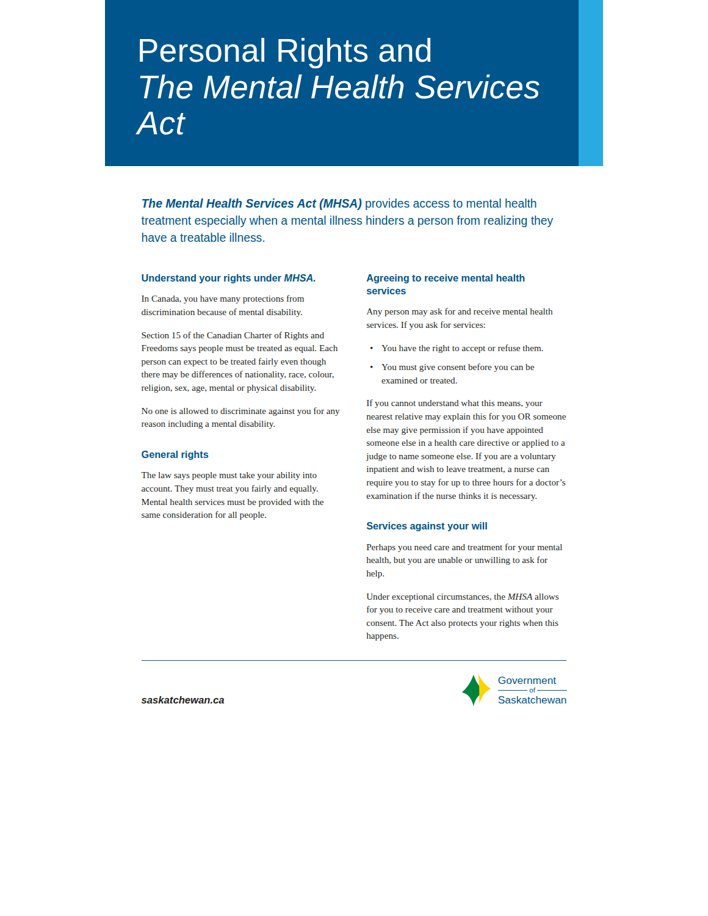Personal Rights andThe Mental Health Services Act
The Mental Health Services Act (MHSA) provides access to mental health treatment especially when a mental illness hinders a person from realizing they have a treatable illness.
Understand your rights under MHSA.
In Canada, you have many protections from discrimination because of mental disability.
Section 15 of the Canadian Charter of Rights and Freedoms says people must be treated as equal. Each person can expect to be treated fairly even though there may be differences of nationality, race, colour, religion, sex, age, mental or physical disability.
No one is allowed to discriminate against you for any reason including a mental disability.
General rights
The law says people must take your ability into account. They must treat you fairly and equally. Mental health services must be provided with the same consideration for all people.
Agreeing to receive mental health services
Any person may ask for and receive mental health services. If you ask for services:
You have the right to accept or refuse them.
You must give consent before you can be examined or treated.
If you cannot understand what this means, your nearest relative may explain this for you OR someone else may give permission if you have appointed someone else in a health care directive or applied to a judge to name someone else. If you are a voluntary inpatient and wish to leave treatment, a nurse can require you to stay for up to three hours for a doctor’s examination if the nurse thinks it is necessary.
Services against your will
Perhaps you need care and treatment for your mental health, but you are unable or unwilling to ask for help.
Under exceptional circumstances, the MHSA allows for you to receive care and treatment without your consent. The Act also protects your rights when this happens.
saskatchewan.ca
Government of Saskatchewan